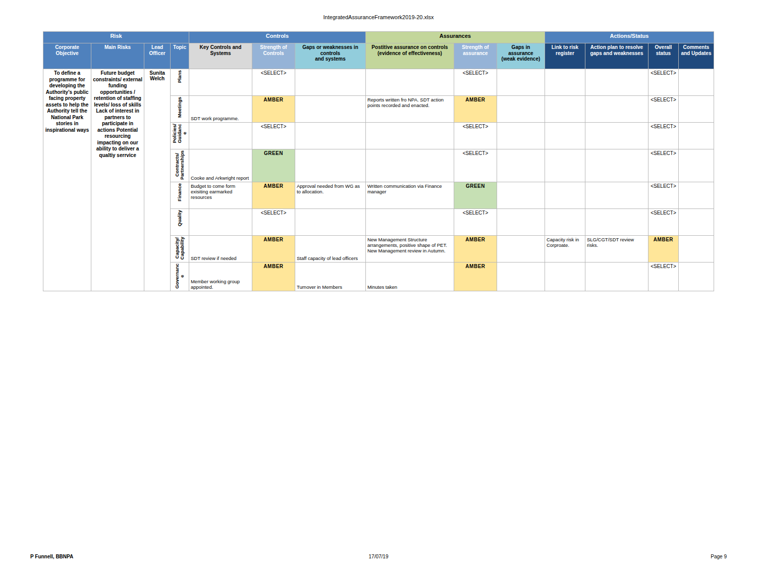IntegratedAssuranceFramework2019-20.xlsx
| Risk | Controls | Assurances | Actions/Status |
| Corporate Objective | Main Risks | Lead Officer | Topic | Key Controls and Systems | Strength of Controls | Gaps or weaknesses in controls and systems | Postitive assurance on controls (evidence of effectiveness) | Strength of assurance | Gaps in assurance (weak evidence) | Link to risk register | Action plan to resolve gaps and weaknesses | Overall status | Comments and Updates |
| To define a programme for developing the Authority's public facing property assets to help the Authority tell the National Park stories in inspirational ways | Future budget constraints/ external funding opportunities / retention of staffing levels/ loss of skills Lack of interest in partners to participate in actions Potential resourcing impacting on our ability to deliver a qualtiy serrvice | Sunita Welch | Plans | | <SELECT> | | | <SELECT> | | | | <SELECT> | |
| Meetings | SDT work programme. | AMBER | | Reports written fro NPA. SDT action points recorded and enacted. | AMBER | | | | <SELECT> | |
| Policies/ Guidanc e | | <SELECT> | | | <SELECT> | | | | <SELECT> | |
| Contracts/ Partnerships | Cooke and Arkwright report | GREEN | | | <SELECT> | | | | <SELECT> | |
| Finance | Budget to come form exisiting earmarked resources | AMBER | Approval needed from WG as to allocation. | Written communication via Finance manager | GREEN | | | | <SELECT> | |
| Quality | | <SELECT> | | | <SELECT> | | | | <SELECT> | |
| Capacity/ Capability | SDT review if needed | AMBER | Staff capacity of lead officers | New Management Structure arrangements, positive shape of PET. New Management review in Autumn. | AMBER | | Capacity risk in Corproate. | SLG/CGT/SDT review risks. | AMBER | |
| Governanc e | Member working group appointed. | AMBER | Turnover in Members | Minutes taken | AMBER | | | | <SELECT> | |
P Funnell, BBNPA 17/07/19 Page 9